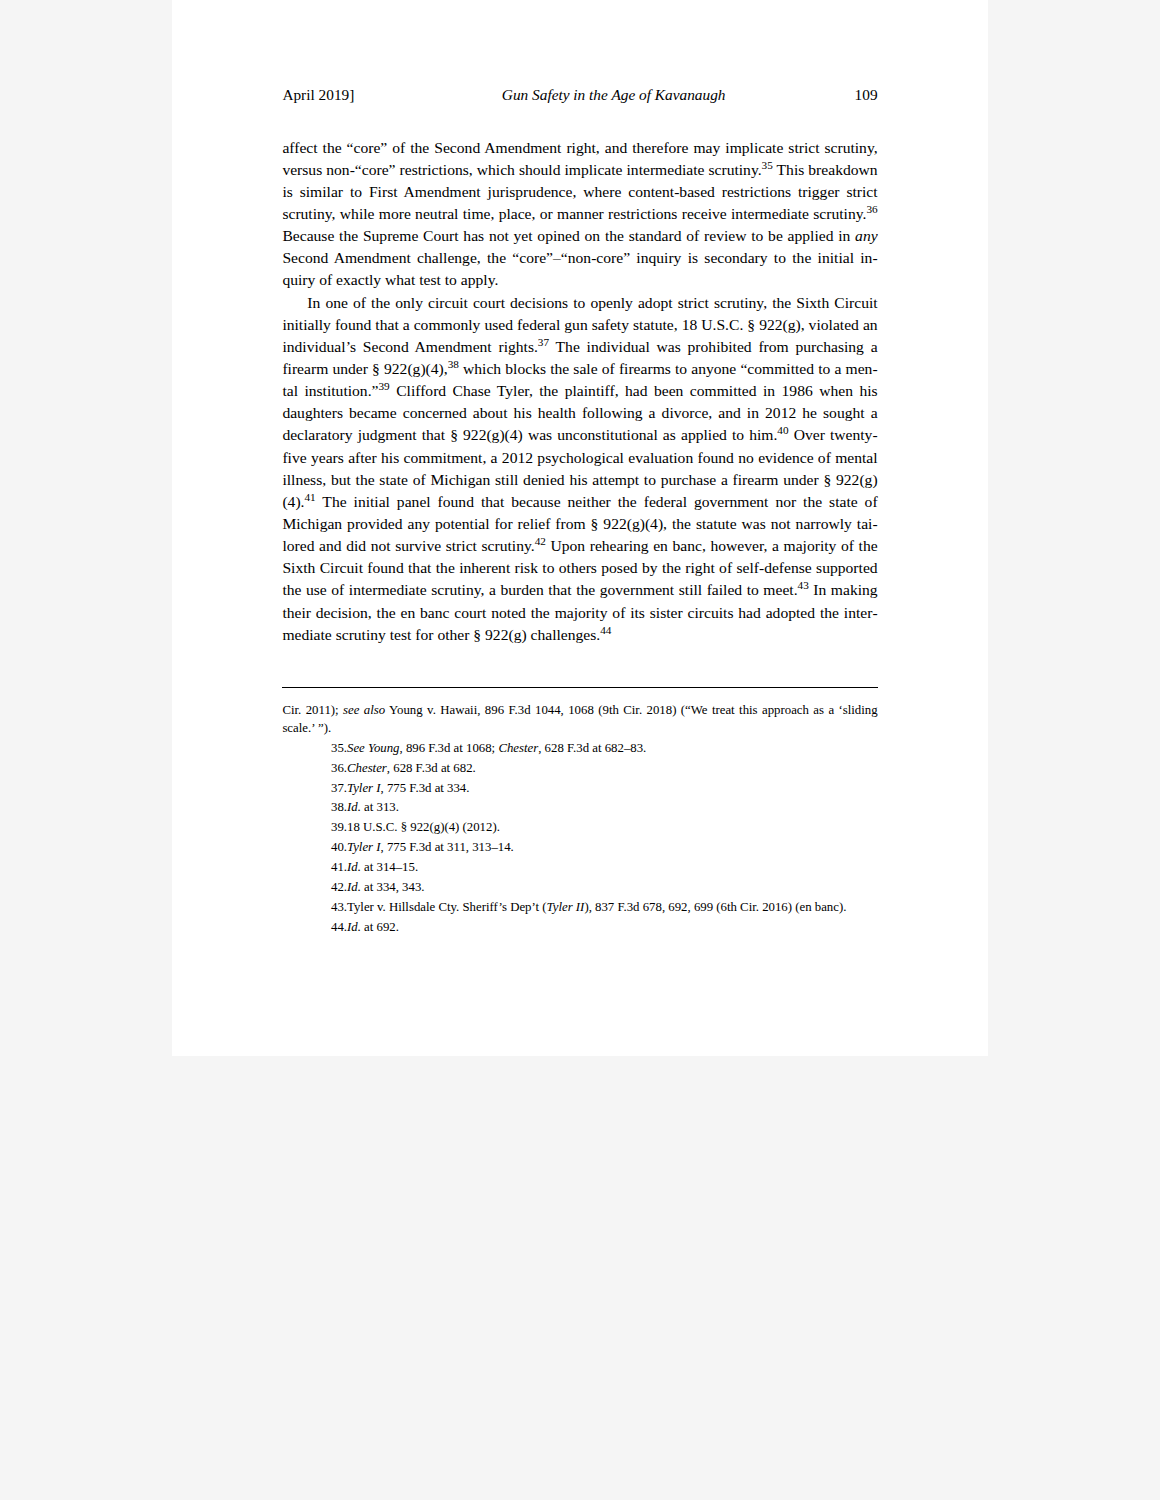April 2019] Gun Safety in the Age of Kavanaugh 109
affect the “core” of the Second Amendment right, and therefore may implicate strict scrutiny, versus non-“core” restrictions, which should implicate intermediate scrutiny.35 This breakdown is similar to First Amendment jurisprudence, where content-based restrictions trigger strict scrutiny, while more neutral time, place, or manner restrictions receive intermediate scrutiny.36 Because the Supreme Court has not yet opined on the standard of review to be applied in any Second Amendment challenge, the “core”–“non-core” inquiry is secondary to the initial inquiry of exactly what test to apply.
In one of the only circuit court decisions to openly adopt strict scrutiny, the Sixth Circuit initially found that a commonly used federal gun safety statute, 18 U.S.C. § 922(g), violated an individual’s Second Amendment rights.37 The individual was prohibited from purchasing a firearm under § 922(g)(4),38 which blocks the sale of firearms to anyone “committed to a mental institution.”39 Clifford Chase Tyler, the plaintiff, had been committed in 1986 when his daughters became concerned about his health following a divorce, and in 2012 he sought a declaratory judgment that § 922(g)(4) was unconstitutional as applied to him.40 Over twenty-five years after his commitment, a 2012 psychological evaluation found no evidence of mental illness, but the state of Michigan still denied his attempt to purchase a firearm under § 922(g)(4).41 The initial panel found that because neither the federal government nor the state of Michigan provided any potential for relief from § 922(g)(4), the statute was not narrowly tailored and did not survive strict scrutiny.42 Upon rehearing en banc, however, a majority of the Sixth Circuit found that the inherent risk to others posed by the right of self-defense supported the use of intermediate scrutiny, a burden that the government still failed to meet.43 In making their decision, the en banc court noted the majority of its sister circuits had adopted the intermediate scrutiny test for other § 922(g) challenges.44
Cir. 2011); see also Young v. Hawaii, 896 F.3d 1044, 1068 (9th Cir. 2018) (“We treat this approach as a ‘sliding scale.’ ”).
35. See Young, 896 F.3d at 1068; Chester, 628 F.3d at 682–83.
36. Chester, 628 F.3d at 682.
37. Tyler I, 775 F.3d at 334.
38. Id. at 313.
39. 18 U.S.C. § 922(g)(4) (2012).
40. Tyler I, 775 F.3d at 311, 313–14.
41. Id. at 314–15.
42. Id. at 334, 343.
43. Tyler v. Hillsdale Cty. Sheriff’s Dep’t (Tyler II), 837 F.3d 678, 692, 699 (6th Cir. 2016) (en banc).
44. Id. at 692.